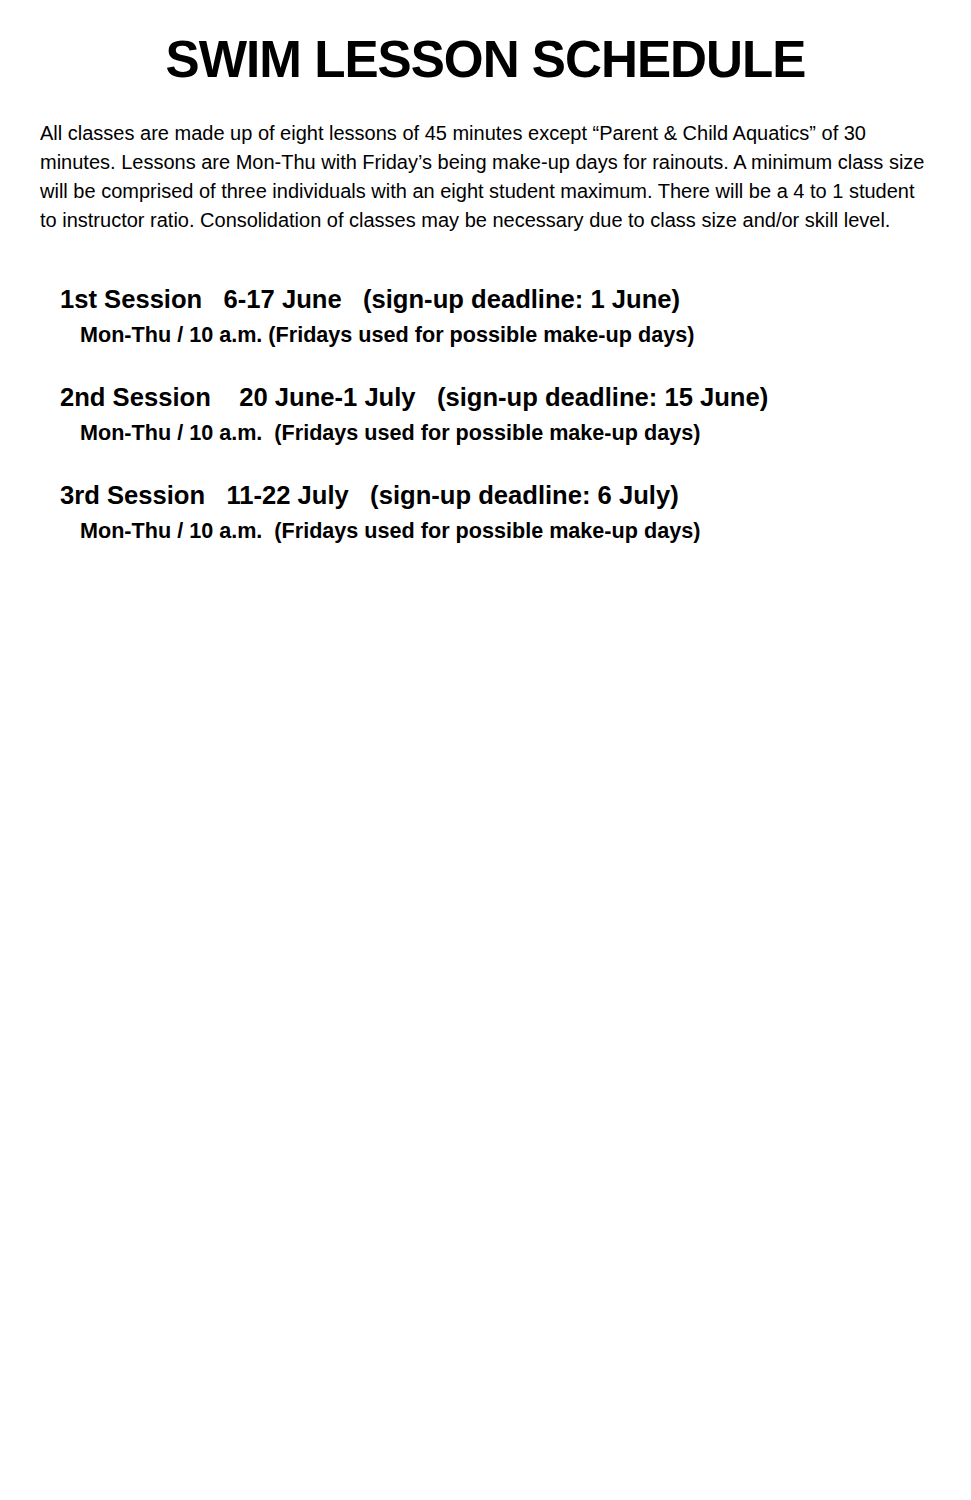SWIM LESSON SCHEDULE
All classes are made up of eight lessons of 45 minutes except “Parent & Child Aquatics” of 30 minutes. Lessons are Mon-Thu with Friday’s being make-up days for rainouts. A minimum class size will be comprised of three individuals with an eight student maximum. There will be a 4 to 1 student to instructor ratio. Consolidation of classes may be necessary due to class size and/or skill level.
1st Session 6-17 June (sign-up deadline: 1 June)
Mon-Thu / 10 a.m. (Fridays used for possible make-up days)
2nd Session 20 June-1 July (sign-up deadline: 15 June)
Mon-Thu / 10 a.m. (Fridays used for possible make-up days)
3rd Session 11-22 July (sign-up deadline: 6 July)
Mon-Thu / 10 a.m. (Fridays used for possible make-up days)